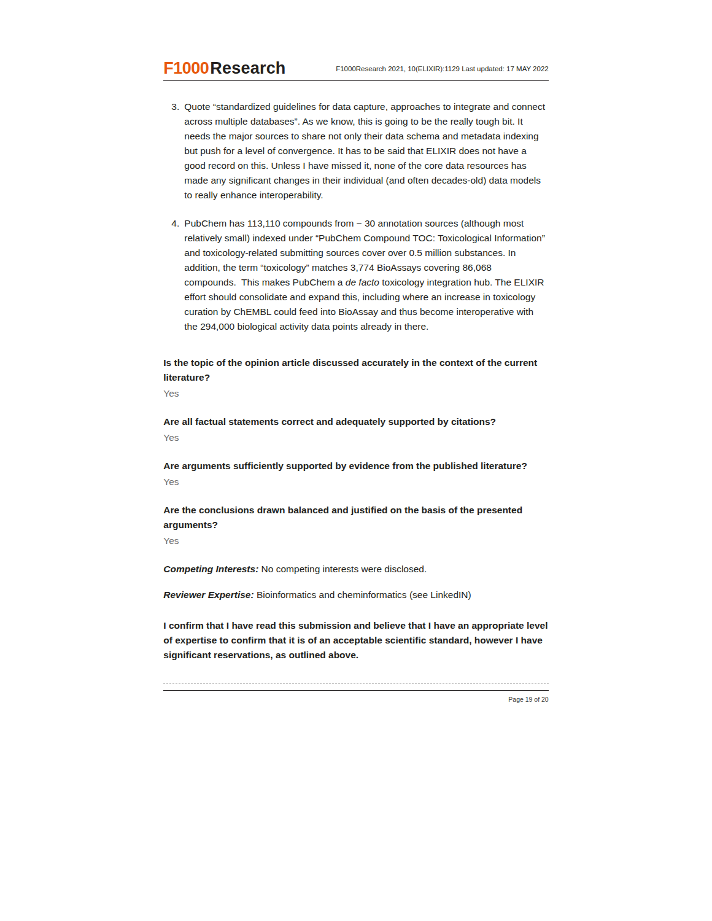F1000 Research
F1000Research 2021, 10(ELIXIR):1129 Last updated: 17 MAY 2022
3. Quote “standardized guidelines for data capture, approaches to integrate and connect across multiple databases”. As we know, this is going to be the really tough bit. It needs the major sources to share not only their data schema and metadata indexing but push for a level of convergence. It has to be said that ELIXIR does not have a good record on this. Unless I have missed it, none of the core data resources has made any significant changes in their individual (and often decades-old) data models to really enhance interoperability.
4. PubChem has 113,110 compounds from ~ 30 annotation sources (although most relatively small) indexed under “PubChem Compound TOC: Toxicological Information” and toxicology-related submitting sources cover over 0.5 million substances. In addition, the term “toxicology” matches 3,774 BioAssays covering 86,068 compounds. This makes PubChem a de facto toxicology integration hub. The ELIXIR effort should consolidate and expand this, including where an increase in toxicology curation by ChEMBL could feed into BioAssay and thus become interoperative with the 294,000 biological activity data points already in there.
Is the topic of the opinion article discussed accurately in the context of the current literature?
Yes
Are all factual statements correct and adequately supported by citations?
Yes
Are arguments sufficiently supported by evidence from the published literature?
Yes
Are the conclusions drawn balanced and justified on the basis of the presented arguments?
Yes
Competing Interests: No competing interests were disclosed.
Reviewer Expertise: Bioinformatics and cheminformatics (see LinkedIN)
I confirm that I have read this submission and believe that I have an appropriate level of expertise to confirm that it is of an acceptable scientific standard, however I have significant reservations, as outlined above.
Page 19 of 20